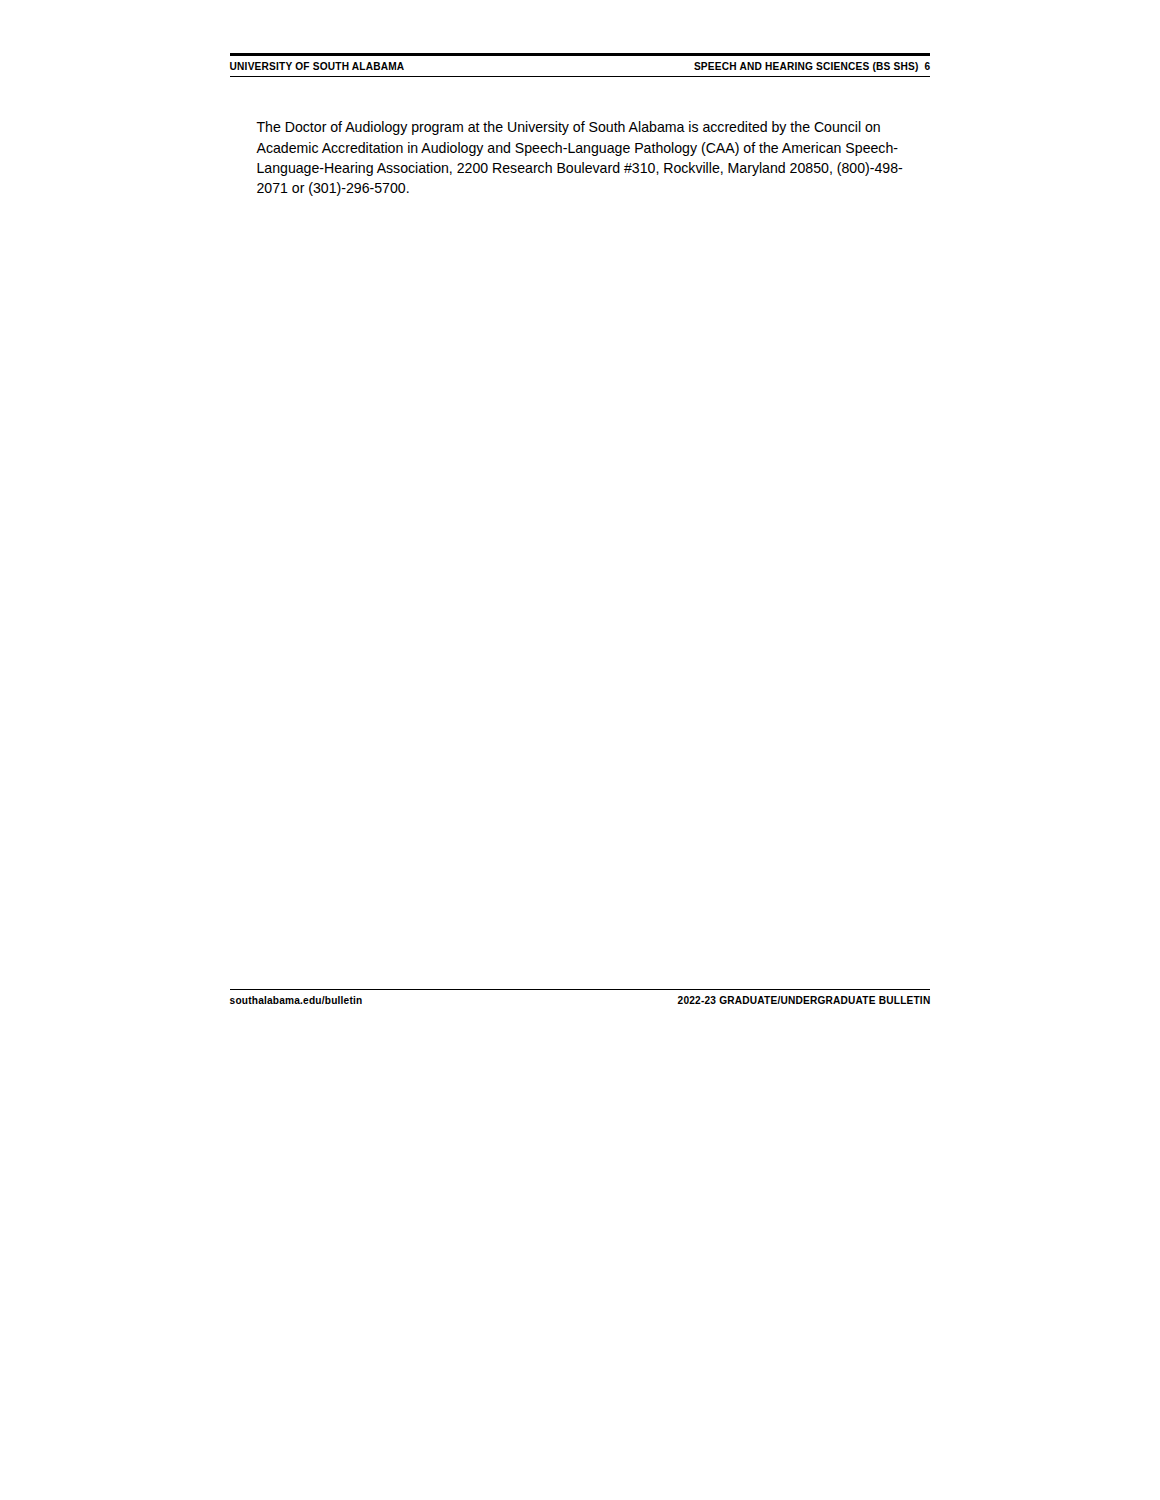University of South Alabama Speech and Hearing Sciences (BS SHS) 6
The Doctor of Audiology program at the University of South Alabama is accredited by the Council on Academic Accreditation in Audiology and Speech-Language Pathology (CAA) of the American Speech-Language-Hearing Association, 2200 Research Boulevard #310, Rockville, Maryland 20850, (800)-498-2071 or (301)-296-5700.
southalabama.edu/bulletin 2022-23 Graduate/Undergraduate Bulletin